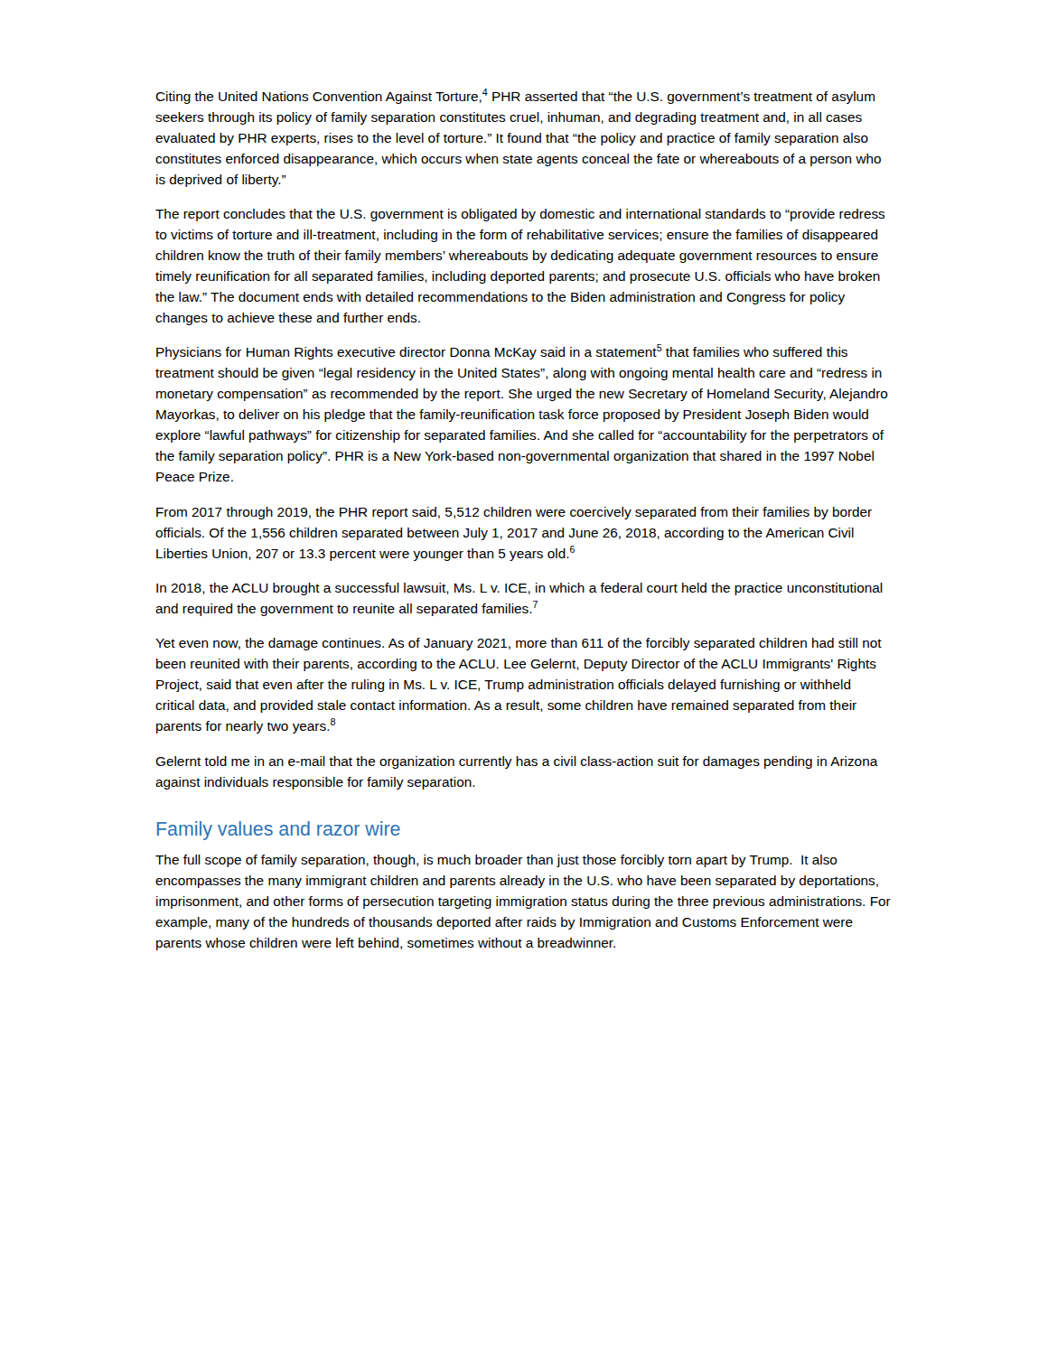Citing the United Nations Convention Against Torture,4 PHR asserted that “the U.S. government’s treatment of asylum seekers through its policy of family separation constitutes cruel, inhuman, and degrading treatment and, in all cases evaluated by PHR experts, rises to the level of torture.” It found that “the policy and practice of family separation also constitutes enforced disappearance, which occurs when state agents conceal the fate or whereabouts of a person who is deprived of liberty.”
The report concludes that the U.S. government is obligated by domestic and international standards to “provide redress to victims of torture and ill-treatment, including in the form of rehabilitative services; ensure the families of disappeared children know the truth of their family members’ whereabouts by dedicating adequate government resources to ensure timely reunification for all separated families, including deported parents; and prosecute U.S. officials who have broken the law.” The document ends with detailed recommendations to the Biden administration and Congress for policy changes to achieve these and further ends.
Physicians for Human Rights executive director Donna McKay said in a statement5 that families who suffered this treatment should be given “legal residency in the United States”, along with ongoing mental health care and “redress in monetary compensation” as recommended by the report. She urged the new Secretary of Homeland Security, Alejandro Mayorkas, to deliver on his pledge that the family-reunification task force proposed by President Joseph Biden would explore “lawful pathways” for citizenship for separated families. And she called for “accountability for the perpetrators of the family separation policy”. PHR is a New York-based non-governmental organization that shared in the 1997 Nobel Peace Prize.
From 2017 through 2019, the PHR report said, 5,512 children were coercively separated from their families by border officials. Of the 1,556 children separated between July 1, 2017 and June 26, 2018, according to the American Civil Liberties Union, 207 or 13.3 percent were younger than 5 years old.6
In 2018, the ACLU brought a successful lawsuit, Ms. L v. ICE, in which a federal court held the practice unconstitutional and required the government to reunite all separated families.7
Yet even now, the damage continues. As of January 2021, more than 611 of the forcibly separated children had still not been reunited with their parents, according to the ACLU. Lee Gelernt, Deputy Director of the ACLU Immigrants' Rights Project, said that even after the ruling in Ms. L v. ICE, Trump administration officials delayed furnishing or withheld critical data, and provided stale contact information. As a result, some children have remained separated from their parents for nearly two years.8
Gelernt told me in an e-mail that the organization currently has a civil class-action suit for damages pending in Arizona against individuals responsible for family separation.
Family values and razor wire
The full scope of family separation, though, is much broader than just those forcibly torn apart by Trump. It also encompasses the many immigrant children and parents already in the U.S. who have been separated by deportations, imprisonment, and other forms of persecution targeting immigration status during the three previous administrations. For example, many of the hundreds of thousands deported after raids by Immigration and Customs Enforcement were parents whose children were left behind, sometimes without a breadwinner.